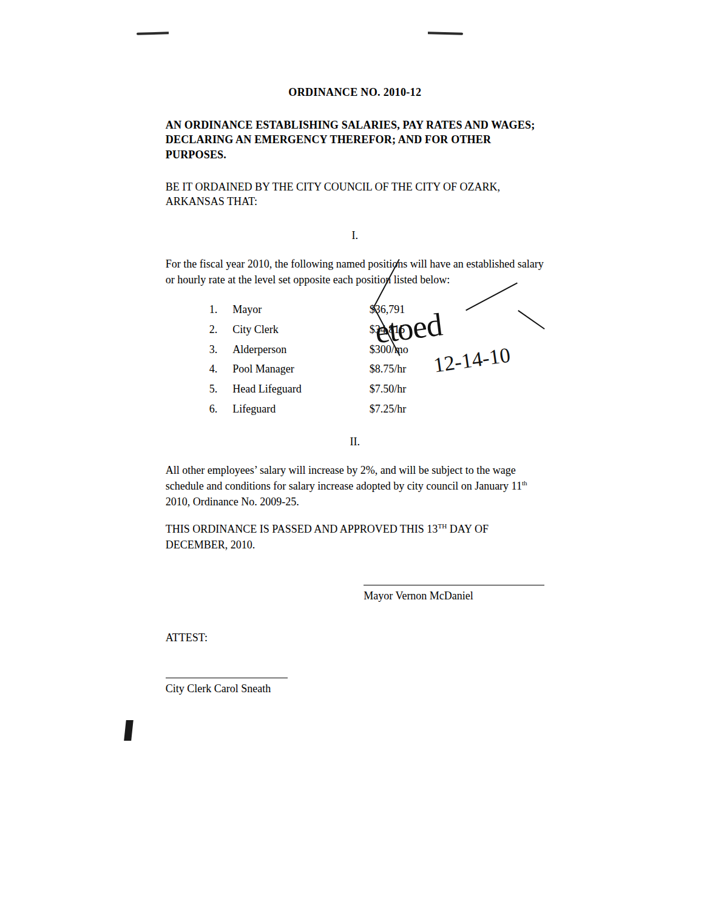ORDINANCE NO. 2010-12
AN ORDINANCE ESTABLISHING SALARIES, PAY RATES AND WAGES;
DECLARING AN EMERGENCY THEREFOR; AND FOR OTHER PURPOSES.
BE IT ORDAINED BY THE CITY COUNCIL OF THE CITY OF OZARK,
ARKANSAS THAT:
I.
For the fiscal year 2010, the following named positions will have an established salary or hourly rate at the level set opposite each position listed below:
| 1. | Mayor | $36,791 |
| 2. | City Clerk | $34,815 |
| 3. | Alderperson | $300/mo |
| 4. | Pool Manager | $8.75/hr |
| 5. | Head Lifeguard | $7.50/hr |
| 6. | Lifeguard | $7.25/hr |
etoed 12-14-10
II.
All other employees’ salary will increase by 2%, and will be subject to the wage schedule and conditions for salary increase adopted by city council on January 11th 2010, Ordinance No. 2009-25.
THIS ORDINANCE IS PASSED AND APPROVED THIS 13TH DAY OF DECEMBER, 2010.
Mayor Vernon McDaniel
ATTEST:
City Clerk Carol Sneath